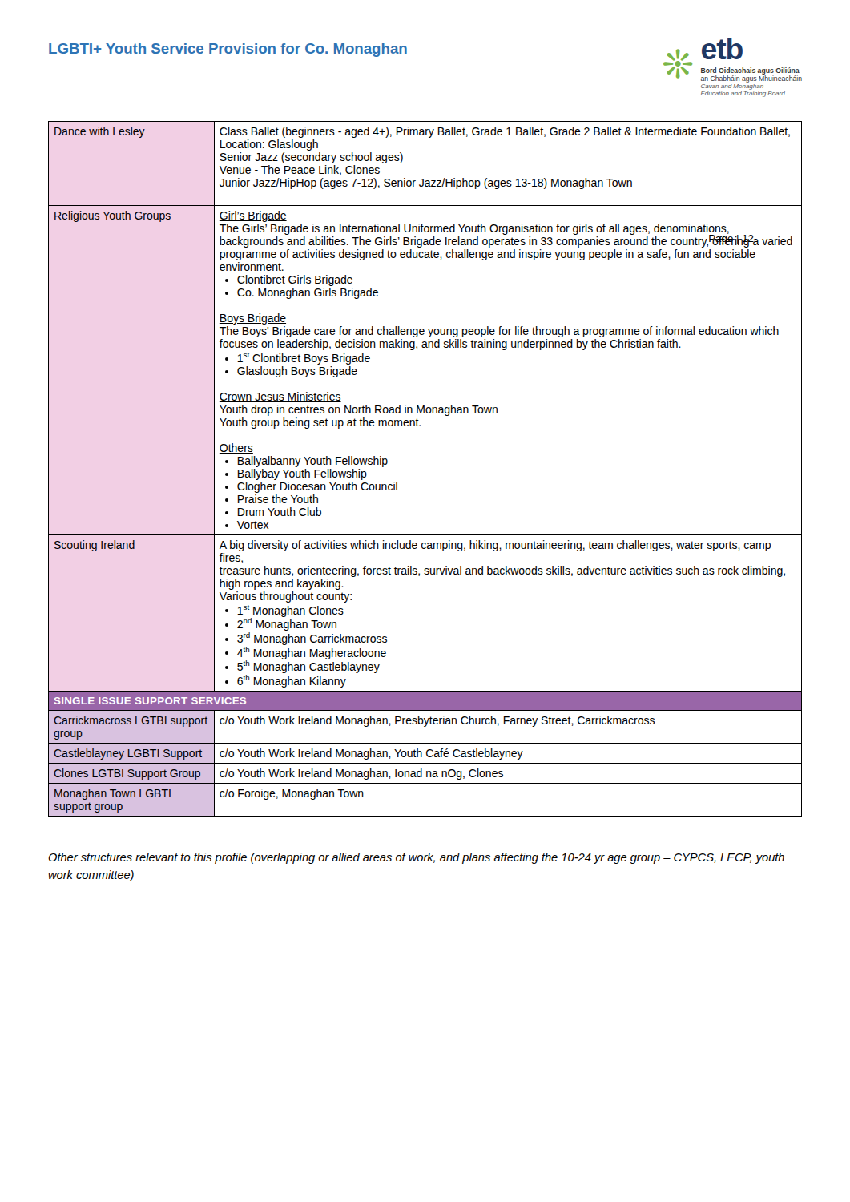LGBTI+ Youth Service Provision for Co. Monaghan
❊
etb
Bord Oideachais agus Oiliúna
an Chabháin agus Mhuineacháin
Cavan and Monaghan
Education and Training Board
Page | 12
| Dance with Lesley | Class Ballet (beginners - aged 4+), Primary Ballet, Grade 1 Ballet, Grade 2 Ballet & Intermediate Foundation Ballet, Location: Glaslough Senior Jazz (secondary school ages) Venue - The Peace Link, Clones Junior Jazz/HipHop (ages 7-12), Senior Jazz/Hiphop (ages 13-18) Monaghan Town |
| Religious Youth Groups | Girl’s Brigade The Girls’ Brigade is an International Uniformed Youth Organisation for girls of all ages, denominations, backgrounds and abilities. The Girls’ Brigade Ireland operates in 33 companies around the country, offering a varied programme of activities designed to educate, challenge and inspire young people in a safe, fun and sociable environment. Clontibret Girls Brigade Co. Monaghan Girls Brigade Boys Brigade The Boys' Brigade care for and challenge young people for life through a programme of informal education which focuses on leadership, decision making, and skills training underpinned by the Christian faith. 1 st Clontibret Boys Brigade Glaslough Boys Brigade Crown Jesus Ministeries Youth drop in centres on North Road in Monaghan Town Youth group being set up at the moment. Others Ballyalbanny Youth Fellowship Ballybay Youth Fellowship Clogher Diocesan Youth Council Praise the Youth Drum Youth Club Vortex |
| Scouting Ireland | A big diversity of activities which include camping, hiking, mountaineering, team challenges, water sports, camp fires, treasure hunts, orienteering, forest trails, survival and backwoods skills, adventure activities such as rock climbing, high ropes and kayaking. Various throughout county: 1 st Monaghan Clones 2 nd Monaghan Town 3 rd Monaghan Carrickmacross 4 th Monaghan Magheracloone 5 th Monaghan Castleblayney 6 th Monaghan Kilanny |
| SINGLE ISSUE SUPPORT SERVICES |
| Carrickmacross LGTBI support group | c/o Youth Work Ireland Monaghan, Presbyterian Church, Farney Street, Carrickmacross |
| Castleblayney LGBTI Support | c/o Youth Work Ireland Monaghan, Youth Café Castleblayney |
| Clones LGTBI Support Group | c/o Youth Work Ireland Monaghan, Ionad na nOg, Clones |
| Monaghan Town LGBTI support group | c/o Foroige, Monaghan Town |
Other structures relevant to this profile (overlapping or allied areas of work, and plans affecting the 10-24 yr age group – CYPCS, LECP, youth work committee)